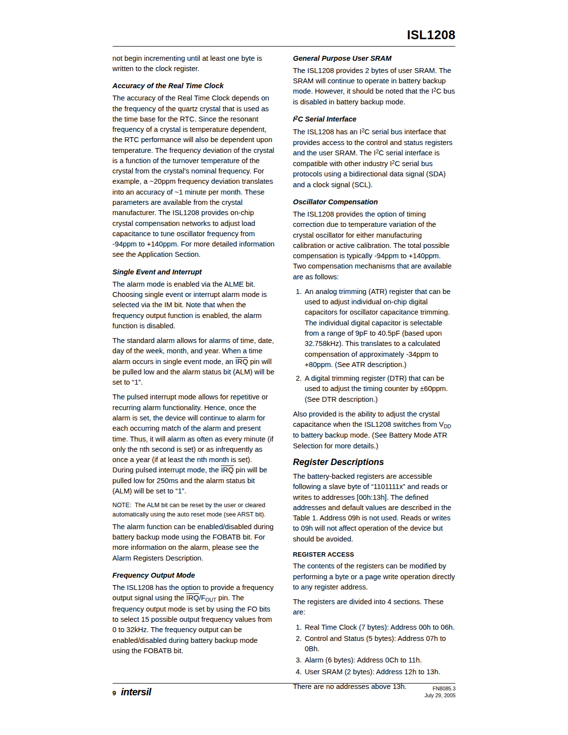ISL1208
not begin incrementing until at least one byte is written to the clock register.
Accuracy of the Real Time Clock
The accuracy of the Real Time Clock depends on the frequency of the quartz crystal that is used as the time base for the RTC. Since the resonant frequency of a crystal is temperature dependent, the RTC performance will also be dependent upon temperature. The frequency deviation of the crystal is a function of the turnover temperature of the crystal from the crystal’s nominal frequency. For example, a ~20ppm frequency deviation translates into an accuracy of ~1 minute per month. These parameters are available from the crystal manufacturer. The ISL1208 provides on-chip crystal compensation networks to adjust load capacitance to tune oscillator frequency from -94ppm to +140ppm. For more detailed information see the Application Section.
Single Event and Interrupt
The alarm mode is enabled via the ALME bit. Choosing single event or interrupt alarm mode is selected via the IM bit. Note that when the frequency output function is enabled, the alarm function is disabled.
The standard alarm allows for alarms of time, date, day of the week, month, and year. When a time alarm occurs in single event mode, an IRQ pin will be pulled low and the alarm status bit (ALM) will be set to “1”.
The pulsed interrupt mode allows for repetitive or recurring alarm functionality. Hence, once the alarm is set, the device will continue to alarm for each occurring match of the alarm and present time. Thus, it will alarm as often as every minute (if only the nth second is set) or as infrequently as once a year (if at least the nth month is set). During pulsed interrupt mode, the IRQ pin will be pulled low for 250ms and the alarm status bit (ALM) will be set to “1”.
NOTE: The ALM bit can be reset by the user or cleared automatically using the auto reset mode (see ARST bit).
The alarm function can be enabled/disabled during battery backup mode using the FOBATB bit. For more information on the alarm, please see the Alarm Registers Description.
Frequency Output Mode
The ISL1208 has the option to provide a frequency output signal using the IRQ/FOUT pin. The frequency output mode is set by using the FO bits to select 15 possible output frequency values from 0 to 32kHz. The frequency output can be enabled/disabled during battery backup mode using the FOBATB bit.
General Purpose User SRAM
The ISL1208 provides 2 bytes of user SRAM. The SRAM will continue to operate in battery backup mode. However, it should be noted that the I2C bus is disabled in battery backup mode.
I2C Serial Interface
The ISL1208 has an I2C serial bus interface that provides access to the control and status registers and the user SRAM. The I2C serial interface is compatible with other industry I2C serial bus protocols using a bidirectional data signal (SDA) and a clock signal (SCL).
Oscillator Compensation
The ISL1208 provides the option of timing correction due to temperature variation of the crystal oscillator for either manufacturing calibration or active calibration. The total possible compensation is typically -94ppm to +140ppm. Two compensation mechanisms that are available are as follows:
An analog trimming (ATR) register that can be used to adjust individual on-chip digital capacitors for oscillator capacitance trimming. The individual digital capacitor is selectable from a range of 9pF to 40.5pF (based upon 32.758kHz). This translates to a calculated compensation of approximately -34ppm to +80ppm. (See ATR description.)
A digital trimming register (DTR) that can be used to adjust the timing counter by ±60ppm. (See DTR description.)
Also provided is the ability to adjust the crystal capacitance when the ISL1208 switches from VDD to battery backup mode. (See Battery Mode ATR Selection for more details.)
Register Descriptions
The battery-backed registers are accessible following a slave byte of “1101111x” and reads or writes to addresses [00h:13h]. The defined addresses and default values are described in the Table 1. Address 09h is not used. Reads or writes to 09h will not affect operation of the device but should be avoided.
REGISTER ACCESS
The contents of the registers can be modified by performing a byte or a page write operation directly to any register address.
The registers are divided into 4 sections. These are:
Real Time Clock (7 bytes): Address 00h to 06h.
Control and Status (5 bytes): Address 07h to 0Bh.
Alarm (6 bytes): Address 0Ch to 11h.
User SRAM (2 bytes): Address 12h to 13h.
There are no addresses above 13h.
9 intersil
FN8085.3
July 29, 2005